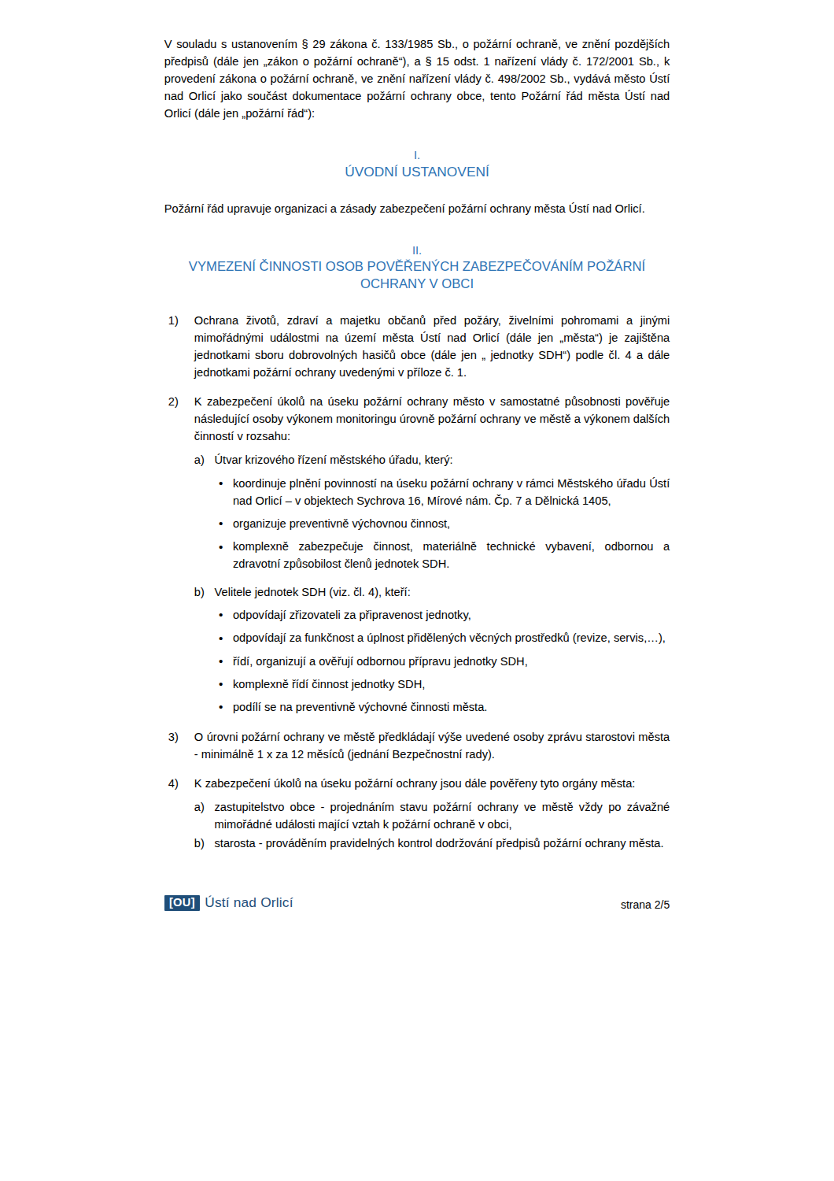V souladu s ustanovením § 29 zákona č. 133/1985 Sb., o požární ochraně, ve znění pozdějších předpisů (dále jen „zákon o požární ochraně“), a § 15 odst. 1 nařízení vlády č. 172/2001 Sb., k provedení zákona o požární ochraně, ve znění nařízení vlády č. 498/2002 Sb., vydává město Ústí nad Orlicí jako součást dokumentace požární ochrany obce, tento Požární řád města Ústí nad Orlicí (dále jen „požární řád“):
I.
Úvodní ustanovení
Požární řád upravuje organizaci a zásady zabezpečení požární ochrany města Ústí nad Orlicí.
II.
Vymezení činnosti osob pověřených zabezpečováním požární ochrany v obci
Ochrana životů, zdraví a majetku občanů před požáry, živelními pohromami a jinými mimořádnými událostmi na území města Ústí nad Orlicí (dále jen „města“) je zajištěna jednotkami sboru dobrovolných hasičů obce (dále jen „ jednotky SDH“) podle čl. 4 a dále jednotkami požární ochrany uvedenými v příloze č. 1.
K zabezpečení úkolů na úseku požární ochrany město v samostatné působnosti pověřuje následující osoby výkonem monitoringu úrovně požární ochrany ve městě a výkonem dalších činností v rozsahu:
Útvar krizového řízení městského úřadu, který:
koordinuje plnění povinností na úseku požární ochrany v rámci Městského úřadu Ústí nad Orlicí – v objektech Sychrova 16, Mírové nám. Čp. 7 a Dělnická 1405,
organizuje preventivně výchovnou činnost,
komplexně zabezpečuje činnost, materiálně technické vybavení, odbornou a zdravotní způsobilost členů jednotek SDH.
Velitele jednotek SDH (viz. čl. 4), kteří:
odpovídají zřizovateli za připravenost jednotky,
odpovídají za funkčnost a úplnost přidělených věcných prostředků (revize, servis,…),
řídí, organizují a ověřují odbornou přípravu jednotky SDH,
komplexně řídí činnost jednotky SDH,
podílí se na preventivně výchovné činnosti města.
O úrovni požární ochrany ve městě předkládají výše uvedené osoby zprávu starostovi města - minimálně 1 x za 12 měsíců (jednání Bezpečnostní rady).
K zabezpečení úkolů na úseku požární ochrany jsou dále pověřeny tyto orgány města:
zastupitelstvo obce - projednáním stavu požární ochrany ve městě vždy po závažné mimořádné události mající vztah k požární ochraně v obci,
starosta - prováděním pravidelných kontrol dodržování předpisů požární ochrany města.
[OU] Ústí nad Orlicí
strana 2/5